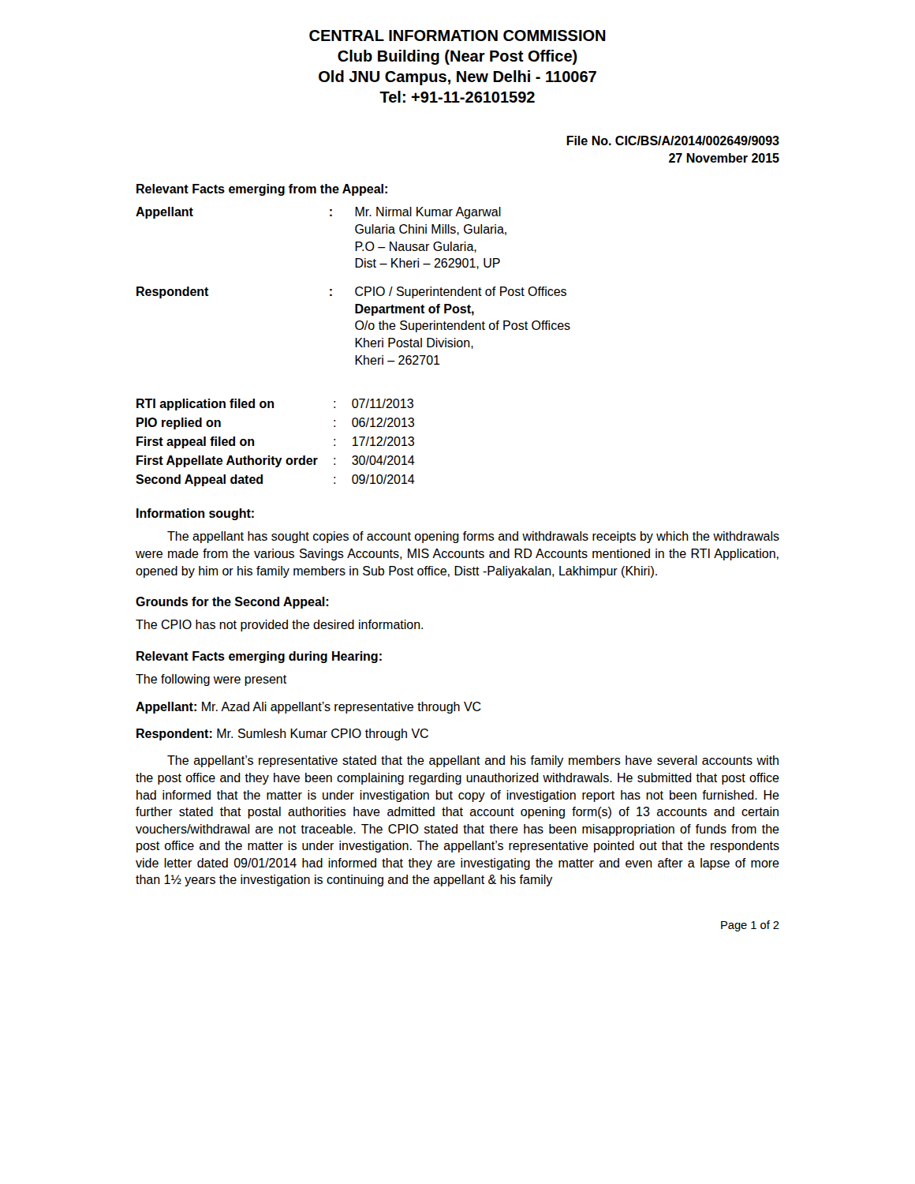CENTRAL INFORMATION COMMISSION
Club Building (Near Post Office)
Old JNU Campus, New Delhi - 110067
Tel: +91-11-26101592
File No. CIC/BS/A/2014/002649/9093
27 November 2015
Relevant Facts emerging from the Appeal:
| Appellant | : | Mr. Nirmal Kumar Agarwal Gularia Chini Mills, Gularia, P.O – Nausar Gularia, Dist – Kheri – 262901, UP |
| Respondent | : | CPIO / Superintendent of Post Offices Department of Post, O/o the Superintendent of Post Offices Kheri Postal Division, Kheri – 262701 |
| RTI application filed on | : | 07/11/2013 |
| PIO replied on | : | 06/12/2013 |
| First appeal filed on | : | 17/12/2013 |
| First Appellate Authority order | : | 30/04/2014 |
| Second Appeal dated | : | 09/10/2014 |
Information sought:
The appellant has sought copies of account opening forms and withdrawals receipts by which the withdrawals were made from the various Savings Accounts, MIS Accounts and RD Accounts mentioned in the RTI Application, opened by him or his family members in Sub Post office, Distt -Paliyakalan, Lakhimpur (Khiri).
Grounds for the Second Appeal:
The CPIO has not provided the desired information.
Relevant Facts emerging during Hearing:
The following were present
Appellant: Mr. Azad Ali appellant’s representative through VC
Respondent: Mr. Sumlesh Kumar CPIO through VC
The appellant’s representative stated that the appellant and his family members have several accounts with the post office and they have been complaining regarding unauthorized withdrawals. He submitted that post office had informed that the matter is under investigation but copy of investigation report has not been furnished. He further stated that postal authorities have admitted that account opening form(s) of 13 accounts and certain vouchers/withdrawal are not traceable. The CPIO stated that there has been misappropriation of funds from the post office and the matter is under investigation. The appellant’s representative pointed out that the respondents vide letter dated 09/01/2014 had informed that they are investigating the matter and even after a lapse of more than 1½ years the investigation is continuing and the appellant & his family
Page 1 of 2